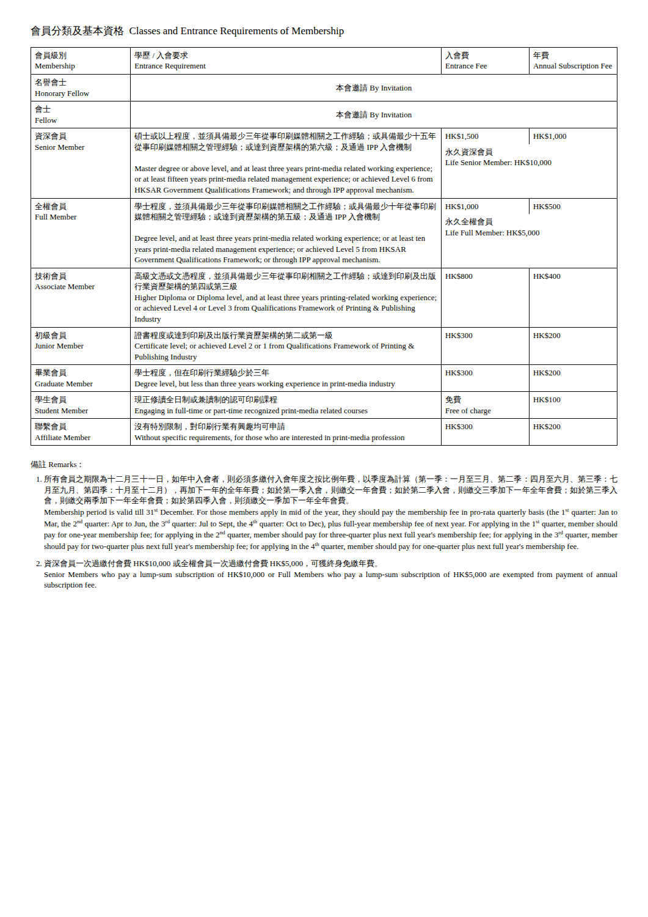會員分類及基本資格 Classes and Entrance Requirements of Membership
| 會員級別 Membership | 學歷 / 入會要求 Entrance Requirement | 入會費 Entrance Fee | 年費 Annual Subscription Fee |
| 名譽會士 Honorary Fellow | 本會邀請 By Invitation |
| 會士 Fellow | 本會邀請 By Invitation |
| 資深會員 Senior Member | 碩士或以上程度，並須具備最少三年從事印刷媒體相關之工作經驗；或具備最少十五年從事印刷媒體相關之管理經驗；或達到資歷架構的第六級；及通過 IPP 入會機制 Master degree or above level, and at least three years print-media related working experience; or at least fifteen years print-media related management experience; or achieved Level 6 from HKSAR Government Qualifications Framework; and through IPP approval mechanism. | / HK$1,500 / HK$1,000 / / 永久資深會員 Life Senior Member: HK$10,000 / |
| 全權會員 Full Member | 學士程度，並須具備最少三年從事印刷媒體相關之工作經驗；或具備最少十年從事印刷媒體相關之管理經驗；或達到資歷架構的第五級；及通過 IPP 入會機制 Degree level, and at least three years print-media related working experience; or at least ten years print-media related management experience; or achieved Level 5 from HKSAR Government Qualifications Framework; or through IPP approval mechanism. | / HK$1,000 / HK$500 / / 永久全權會員 Life Full Member: HK$5,000 / |
| 技術會員 Associate Member | 高級文憑或文憑程度，並須具備最少三年從事印刷相關之工作經驗；或達到印刷及出版行業資歷架構的第四或第三級 Higher Diploma or Diploma level, and at least three years printing-related working experience; or achieved Level 4 or Level 3 from Qualifications Framework of Printing & Publishing Industry | HK$800 | HK$400 |
| 初級會員 Junior Member | 證書程度或達到印刷及出版行業資歷架構的第二或第一級 Certificate level; or achieved Level 2 or 1 from Qualifications Framework of Printing & Publishing Industry | HK$300 | HK$200 |
| 畢業會員 Graduate Member | 學士程度，但在印刷行業經驗少於三年 Degree level, but less than three years working experience in print-media industry | HK$300 | HK$200 |
| 學生會員 Student Member | 現正修讀全日制或兼讀制的認可印刷課程 Engaging in full-time or part-time recognized print-media related courses | 免費 Free of charge | HK$100 |
| 聯繫會員 Affiliate Member | 沒有特別限制，對印刷行業有興趣均可申請 Without specific requirements, for those who are interested in print-media profession | HK$300 | HK$200 |
備註 Remarks：
所有會員之期限為十二月三十一日，如年中入會者，則必須多繳付入會年度之按比例年費，以季度為計算（第一季：一月至三月、第二季：四月至六月、第三季：七月至九月、第四季：十月至十二月），再加下一年的全年年費；如於第一季入會，則繳交一年會費；如於第二季入會，則繳交三季加下一年全年會費；如於第三季入會，則繳交兩季加下一年全年會費；如於第四季入會，則須繳交一季加下一年全年會費。
Membership period is valid till 31st December. For those members apply in mid of the year, they should pay the membership fee in pro-rata quarterly basis (the 1st quarter: Jan to Mar, the 2nd quarter: Apr to Jun, the 3rd quarter: Jul to Sept, the 4th quarter: Oct to Dec), plus full-year membership fee of next year. For applying in the 1st quarter, member should pay for one-year membership fee; for applying in the 2nd quarter, member should pay for three-quarter plus next full year's membership fee; for applying in the 3rd quarter, member should pay for two-quarter plus next full year's membership fee; for applying in the 4th quarter, member should pay for one-quarter plus next full year's membership fee.
資深會員一次過繳付會費 HK$10,000 或全權會員一次過繳付會費 HK$5,000，可獲終身免繳年費。
Senior Members who pay a lump-sum subscription of HK$10,000 or Full Members who pay a lump-sum subscription of HK$5,000 are exempted from payment of annual subscription fee.